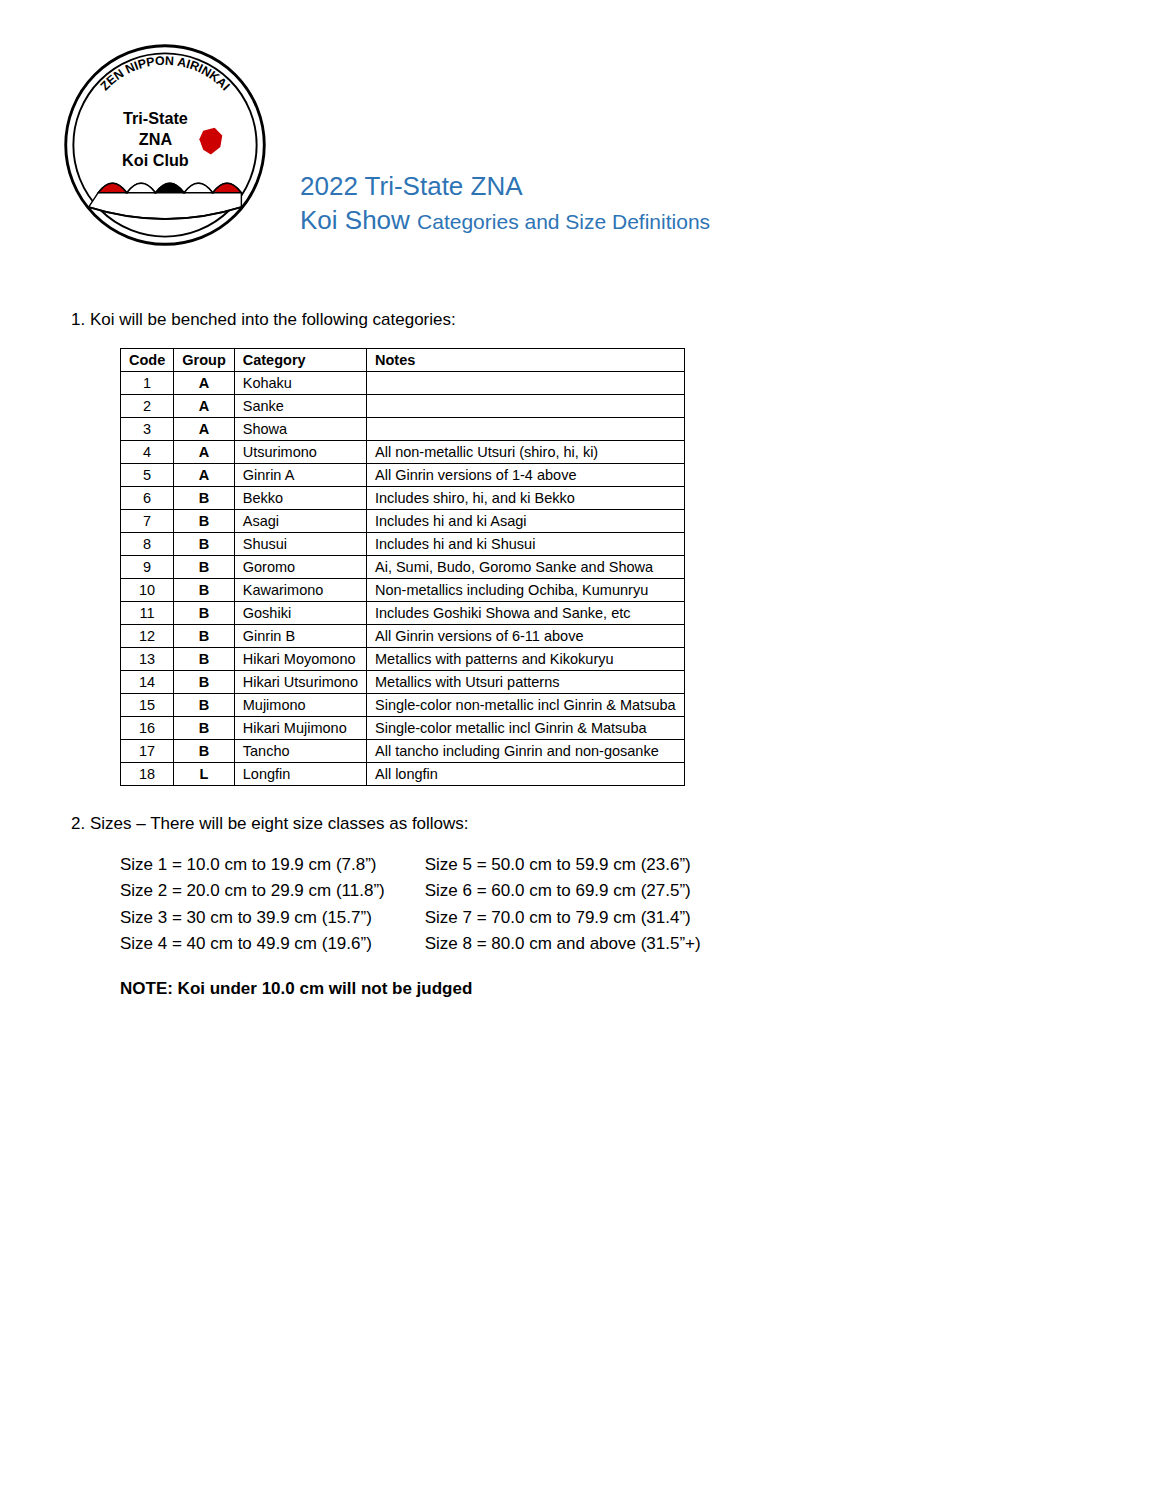ZEN NIPPON AIRINKAI Tri-State ZNA Koi Club
2022 Tri-State ZNA
Koi Show Categories and Size Definitions
Koi will be benched into the following categories:
| Code | Group | Category | Notes |
| --- | --- | --- | --- |
| 1 | A | Kohaku | |
| 2 | A | Sanke | |
| 3 | A | Showa | |
| 4 | A | Utsurimono | All non-metallic Utsuri (shiro, hi, ki) |
| 5 | A | Ginrin A | All Ginrin versions of 1-4 above |
| 6 | B | Bekko | Includes shiro, hi, and ki Bekko |
| 7 | B | Asagi | Includes hi and ki Asagi |
| 8 | B | Shusui | Includes hi and ki Shusui |
| 9 | B | Goromo | Ai, Sumi, Budo, Goromo Sanke and Showa |
| 10 | B | Kawarimono | Non-metallics including Ochiba, Kumunryu |
| 11 | B | Goshiki | Includes Goshiki Showa and Sanke, etc |
| 12 | B | Ginrin B | All Ginrin versions of 6-11 above |
| 13 | B | Hikari Moyomono | Metallics with patterns and Kikokuryu |
| 14 | B | Hikari Utsurimono | Metallics with Utsuri patterns |
| 15 | B | Mujimono | Single-color non-metallic incl Ginrin & Matsuba |
| 16 | B | Hikari Mujimono | Single-color metallic incl Ginrin & Matsuba |
| 17 | B | Tancho | All tancho including Ginrin and non-gosanke |
| 18 | L | Longfin | All longfin |
Sizes – There will be eight size classes as follows:
| Size 1 = 10.0 cm to 19.9 cm (7.8”) | Size 5 = 50.0 cm to 59.9 cm (23.6”) |
| Size 2 = 20.0 cm to 29.9 cm (11.8”) | Size 6 = 60.0 cm to 69.9 cm (27.5”) |
| Size 3 = 30 cm to 39.9 cm (15.7”) | Size 7 = 70.0 cm to 79.9 cm (31.4”) |
| Size 4 = 40 cm to 49.9 cm (19.6”) | Size 8 = 80.0 cm and above (31.5”+) |
NOTE: Koi under 10.0 cm will not be judged